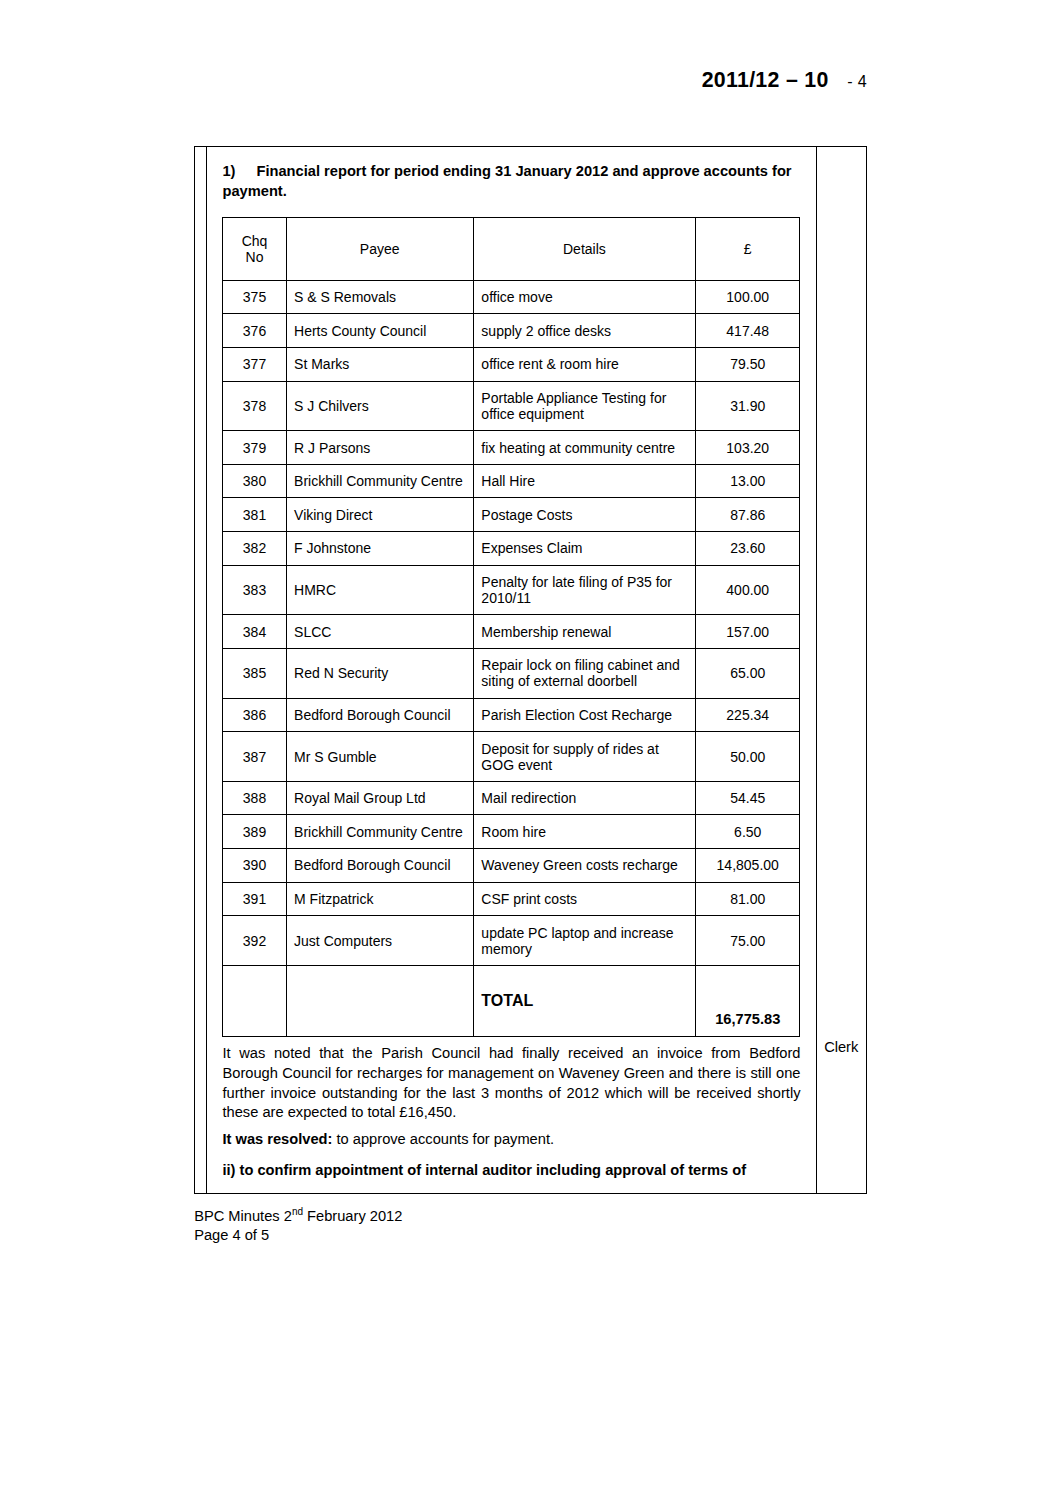2011/12 – 10 - 4
1) Financial report for period ending 31 January 2012 and approve accounts for payment.
| Chq No | Payee | Details | £ |
| --- | --- | --- | --- |
| 375 | S & S Removals | office move | 100.00 |
| 376 | Herts County Council | supply 2 office desks | 417.48 |
| 377 | St Marks | office rent & room hire | 79.50 |
| 378 | S J Chilvers | Portable Appliance Testing for office equipment | 31.90 |
| 379 | R J Parsons | fix heating at community centre | 103.20 |
| 380 | Brickhill Community Centre | Hall Hire | 13.00 |
| 381 | Viking Direct | Postage Costs | 87.86 |
| 382 | F Johnstone | Expenses Claim | 23.60 |
| 383 | HMRC | Penalty for late filing of P35 for 2010/11 | 400.00 |
| 384 | SLCC | Membership renewal | 157.00 |
| 385 | Red N Security | Repair lock on filing cabinet and siting of external doorbell | 65.00 |
| 386 | Bedford Borough Council | Parish Election Cost Recharge | 225.34 |
| 387 | Mr S Gumble | Deposit for supply of rides at GOG event | 50.00 |
| 388 | Royal Mail Group Ltd | Mail redirection | 54.45 |
| 389 | Brickhill Community Centre | Room hire | 6.50 |
| 390 | Bedford Borough Council | Waveney Green costs recharge | 14,805.00 |
| 391 | M Fitzpatrick | CSF print costs | 81.00 |
| 392 | Just Computers | update PC laptop and increase memory | 75.00 |
| | | TOTAL | 16,775.83 |
It was noted that the Parish Council had finally received an invoice from Bedford Borough Council for recharges for management on Waveney Green and there is still one further invoice outstanding for the last 3 months of 2012 which will be received shortly these are expected to total £16,450.
It was resolved: to approve accounts for payment.
ii) to confirm appointment of internal auditor including approval of terms of
Clerk
BPC Minutes 2nd February 2012
Page 4 of 5